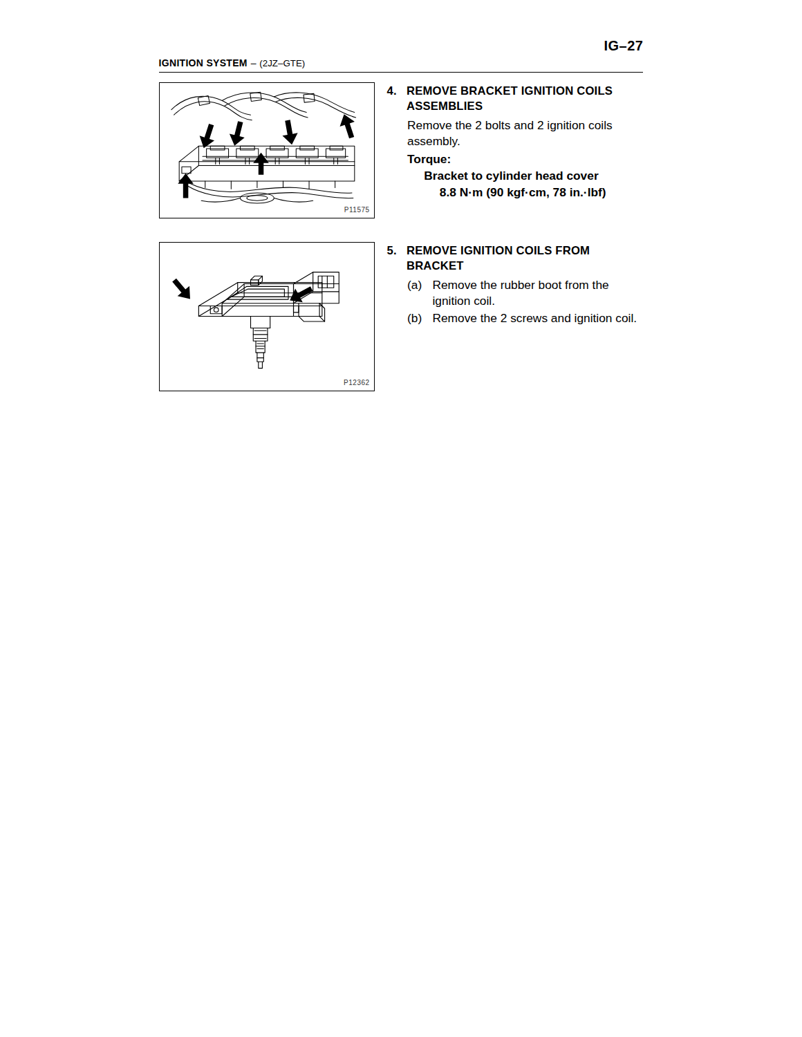IG–27
IGNITION SYSTEM – (2JZ–GTE)
P11575
4. REMOVE BRACKET IGNITION COILS ASSEMBLIES
Remove the 2 bolts and 2 ignition coils assembly.
Torque:
Bracket to cylinder head cover
8.8 N·m (90 kgf·cm, 78 in.·lbf)
P12362
5. REMOVE IGNITION COILS FROM BRACKET
(a) Remove the rubber boot from the ignition coil.
(b) Remove the 2 screws and ignition coil.